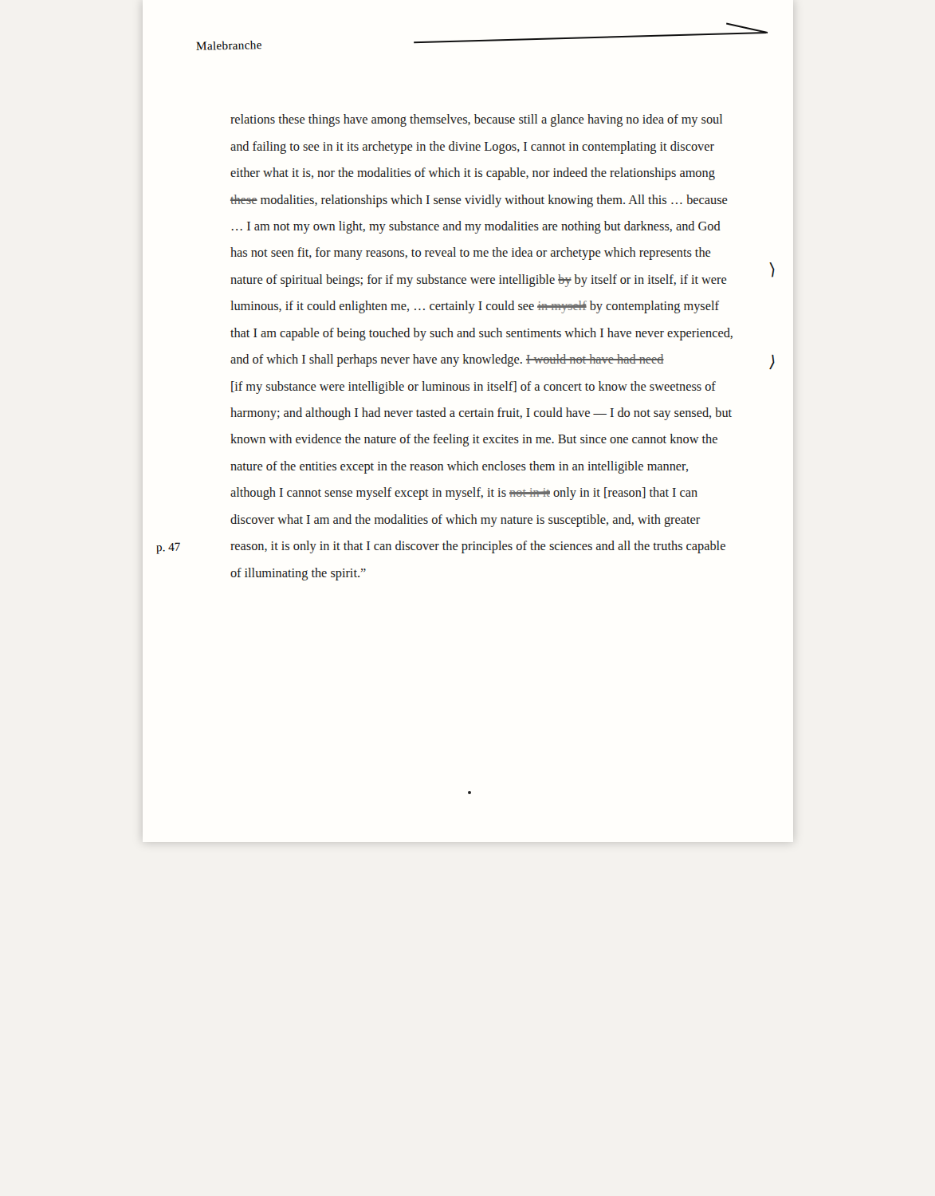Malebranche
⟩ ⟩
p. 47
relations these things have among themselves, because still a glance having no idea of my soul and failing to see in it its archetype in the divine Logos, I cannot in contemplating it discover either what it is, nor the modalities of which it is capable, nor indeed the relationships among these modalities, relationships which I sense vividly without knowing them. All this … because … I am not my own light, my substance and my modalities are nothing but darkness, and God has not seen fit, for many reasons, to reveal to me the idea or archetype which represents the nature of spiritual beings; for if my substance were intelligible by by itself or in itself, if it were luminous, if it could enlighten me, … certainly I could see in myself by contemplating myself that I am capable of being touched by such and such sentiments which I have never experienced, and of which I shall perhaps never have any knowledge. I would not have had need [if my substance were intelligible or luminous in itself] of a concert to know the sweetness of harmony; and although I had never tasted a certain fruit, I could have — I do not say sensed, but known with evidence the nature of the feeling it excites in me. But since one cannot know the nature of the entities except in the reason which encloses them in an intelligible manner, although I cannot sense myself except in myself, it is not in it only in it [reason] that I can discover what I am and the modalities of which my nature is susceptible, and, with greater reason, it is only in it that I can discover the principles of the sciences and all the truths capable of illuminating the spirit.”